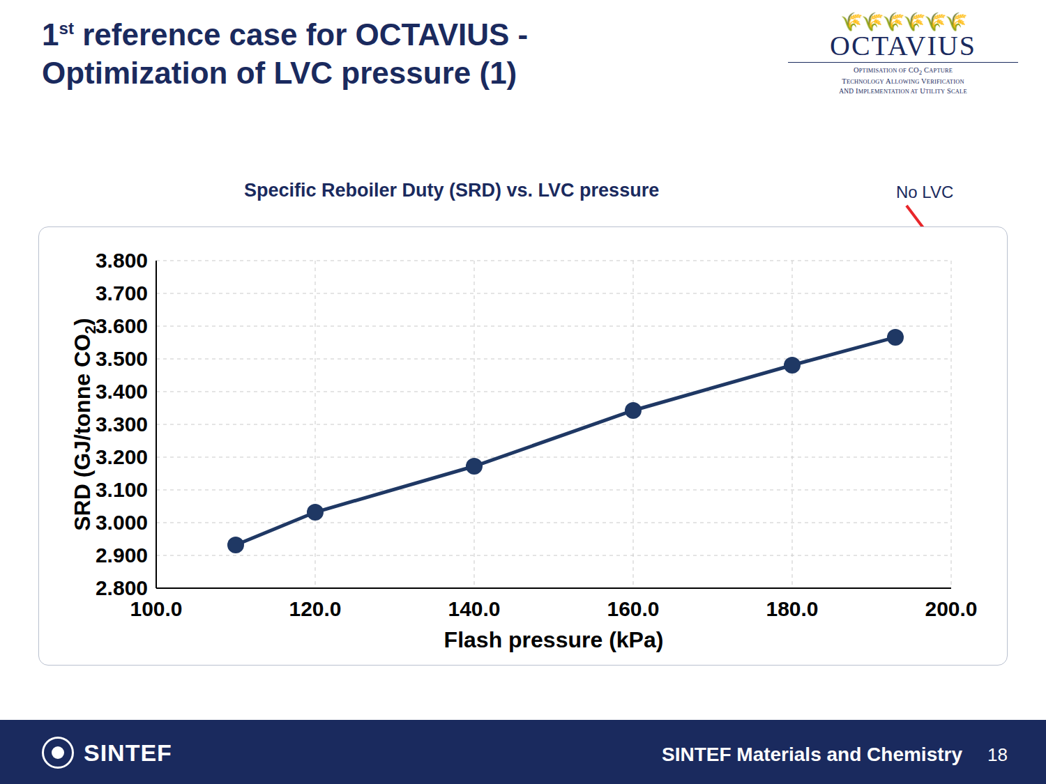1st reference case for OCTAVIUS -
Optimization of LVC pressure (1)
🌾🌾🌾🌾🌾🌾
OCTAVIUS
OPTIMISATION OF CO2 CAPTURE
TECHNOLOGY ALLOWING VERIFICATION
AND IMPLEMENTATION AT UTILITY SCALE
Specific Reboiler Duty (SRD) vs. LVC pressure
No LVC
3.800 3.700 3.600 3.500 3.400 3.300 3.200 3.100 3.000 2.900 2.800 100.0 120.0 140.0 160.0 180.0 200.0 Flash pressure (kPa) SRD (GJ/tonne CO2)
SINTEF
SINTEF Materials and Chemistry
18